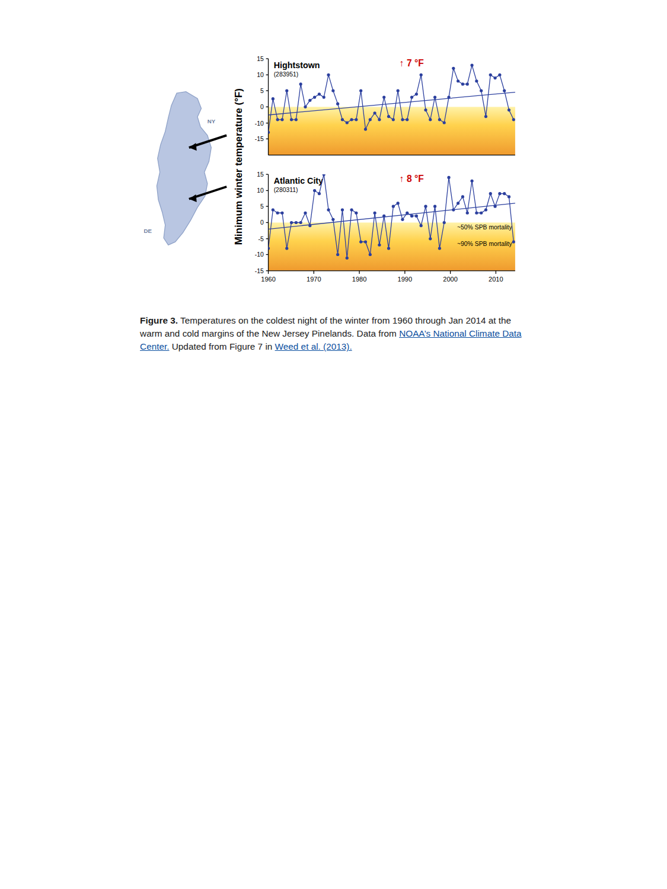Map of New Jersey showing locations at the warm and cold margins of the Pinelands NY DE
Minimum winter temperature at Hightstown and Atlantic City, 1960–2014 Two stacked time-series panels of the coldest night of each winter. Top panel: Hightstown, station 283951, increase of 7 degrees Fahrenheit. Bottom panel: Atlantic City, station 280311, increase of 8 degrees Fahrenheit. Shaded bands mark approximately 50 percent and 90 percent southern pine beetle mortality thresholds. Minimum winter temperature (°F) 15 10 5 0 -10 -15 Hightstown (283951) ↑ 7 °F 15 10 5 0 -5 -10 -15 Atlantic City (280311) ↑ 8 °F ~50% SPB mortality ~90% SPB mortality 1960 1970 1980 1990 2000 2010
Figure 3. Temperatures on the coldest night of the winter from 1960 through Jan 2014 at the warm and cold margins of the New Jersey Pinelands. Data from NOAA’s National Climate Data Center. Updated from Figure 7 in Weed et al. (2013).